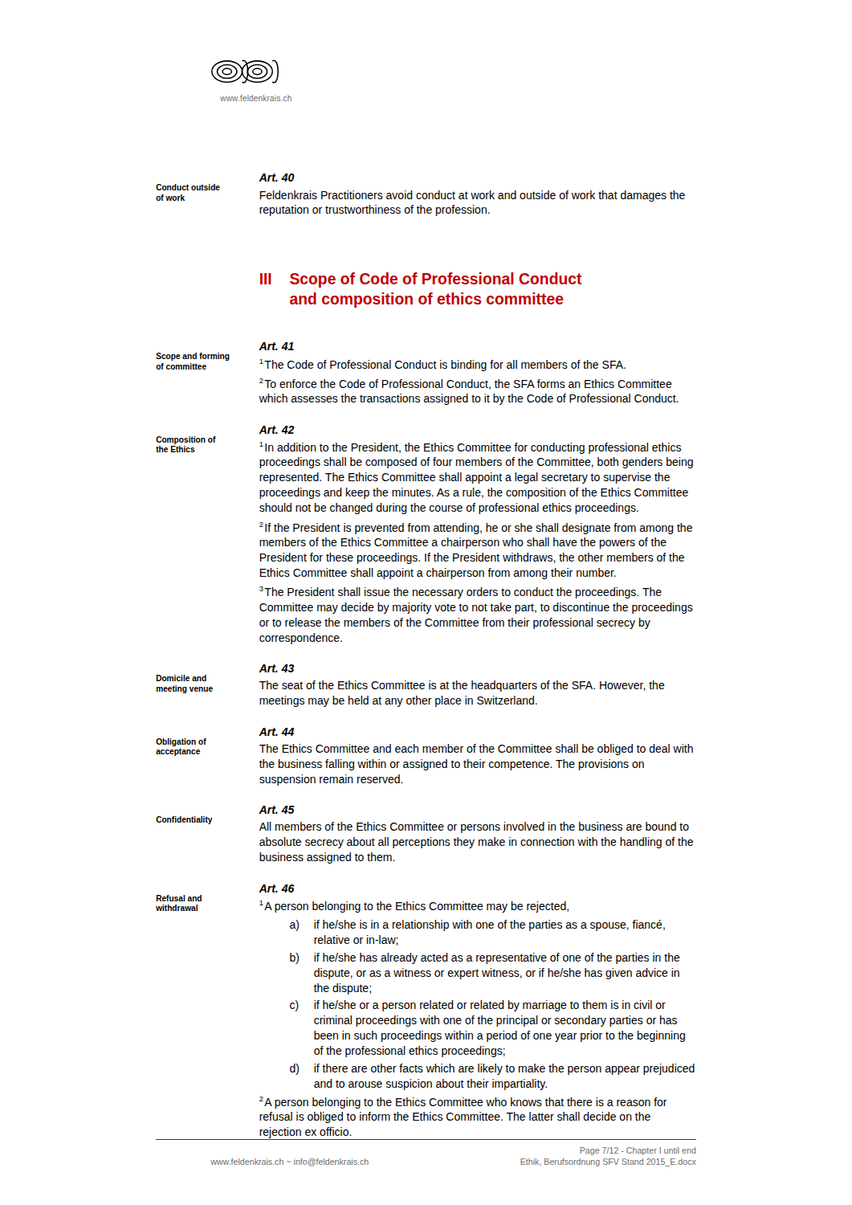www.feldenkrais.ch
Conduct outside
of work
Art. 40
Feldenkrais Practitioners avoid conduct at work and outside of work that damages the reputation or trustworthiness of the profession.
III Scope of Code of Professional Conduct
and composition of ethics committee
Scope and forming
of committee
Art. 41
1 The Code of Professional Conduct is binding for all members of the SFA.
2 To enforce the Code of Professional Conduct, the SFA forms an Ethics Committee which assesses the transactions assigned to it by the Code of Professional Conduct.
Composition of
the Ethics
Art. 42
1 In addition to the President, the Ethics Committee for conducting professional ethics proceedings shall be composed of four members of the Committee, both genders being represented. The Ethics Committee shall appoint a legal secretary to supervise the proceedings and keep the minutes. As a rule, the composition of the Ethics Committee should not be changed during the course of professional ethics proceedings.
2 If the President is prevented from attending, he or she shall designate from among the members of the Ethics Committee a chairperson who shall have the powers of the President for these proceedings. If the President withdraws, the other members of the Ethics Committee shall appoint a chairperson from among their number.
3 The President shall issue the necessary orders to conduct the proceedings. The Committee may decide by majority vote to not take part, to discontinue the proceedings or to release the members of the Committee from their professional secrecy by correspondence.
Domicile and
meeting venue
Art. 43
The seat of the Ethics Committee is at the headquarters of the SFA. However, the meetings may be held at any other place in Switzerland.
Obligation of
acceptance
Art. 44
The Ethics Committee and each member of the Committee shall be obliged to deal with the business falling within or assigned to their competence. The provisions on suspension remain reserved.
Confidentiality
Art. 45
All members of the Ethics Committee or persons involved in the business are bound to absolute secrecy about all perceptions they make in connection with the handling of the business assigned to them.
Refusal and
withdrawal
Art. 46
1 A person belonging to the Ethics Committee may be rejected,
a) if he/she is in a relationship with one of the parties as a spouse, fiancé, relative or in-law;
b) if he/she has already acted as a representative of one of the parties in the dispute, or as a witness or expert witness, or if he/she has given advice in the dispute;
c) if he/she or a person related or related by marriage to them is in civil or criminal proceedings with one of the principal or secondary parties or has been in such proceedings within a period of one year prior to the beginning of the professional ethics proceedings;
d) if there are other facts which are likely to make the person appear prejudiced and to arouse suspicion about their impartiality.
2 A person belonging to the Ethics Committee who knows that there is a reason for refusal is obliged to inform the Ethics Committee. The latter shall decide on the rejection ex officio.
www.feldenkrais.ch ~ info@feldenkrais.ch
Page 7/12 - Chapter I until end
Ethik, Berufsordnung SFV Stand 2015_E.docx